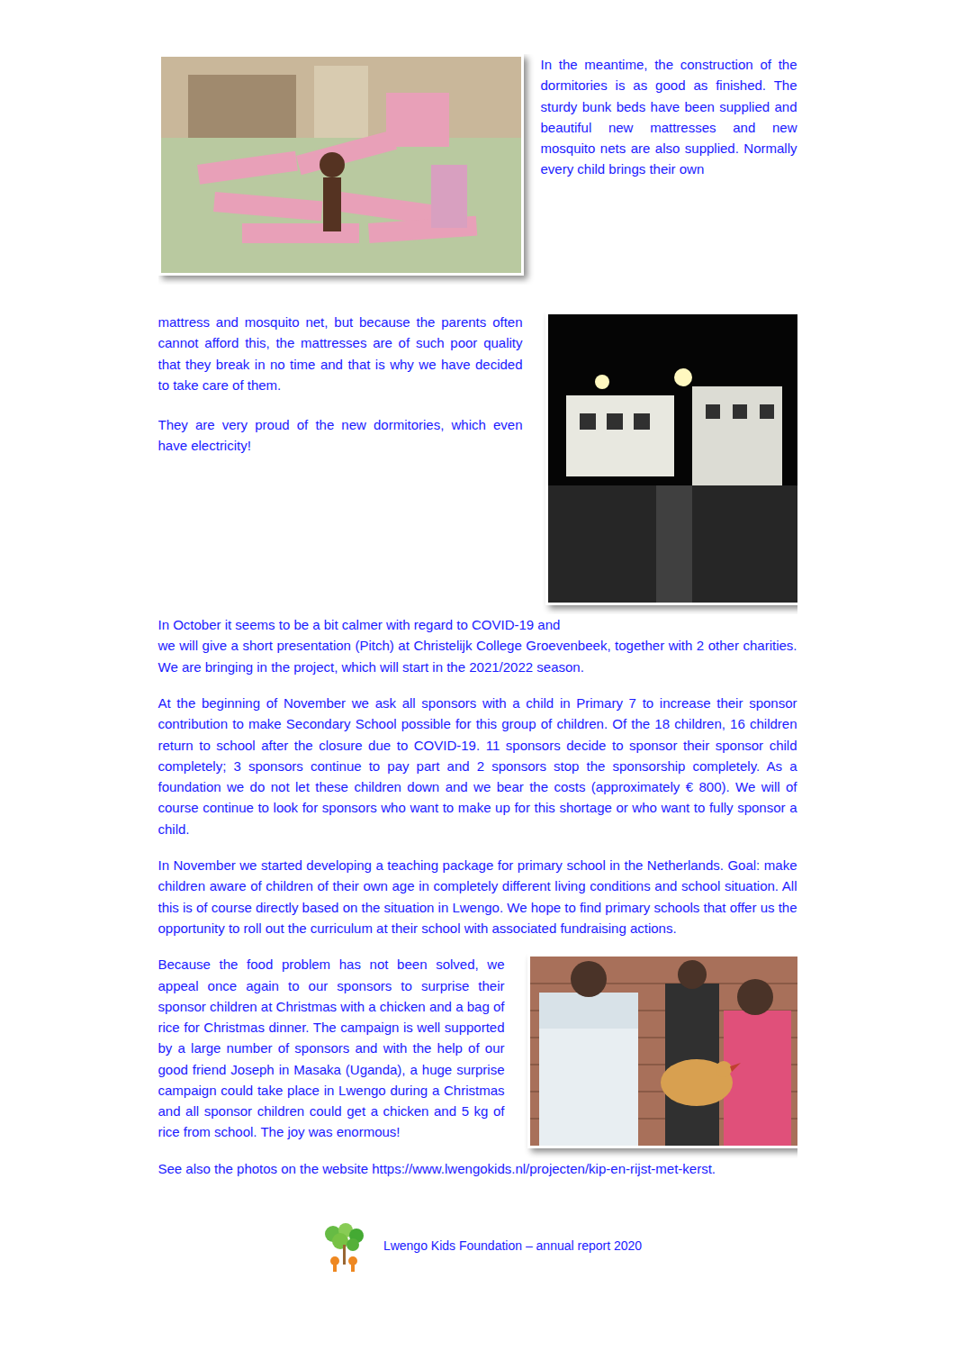In the meantime, the construction of the dormitories is as good as finished. The sturdy bunk beds have been supplied and beautiful new mattresses and new mosquito nets are also supplied. Normally every child brings their own
mattress and mosquito net, but because the parents often cannot afford this, the mattresses are of such poor quality that they break in no time and that is why we have decided to take care of them.
They are very proud of the new dormitories, which even have electricity!
In October it seems to be a bit calmer with regard to COVID-19 and
we will give a short presentation (Pitch) at Christelijk College Groevenbeek, together with 2 other charities. We are bringing in the project, which will start in the 2021/2022 season.
At the beginning of November we ask all sponsors with a child in Primary 7 to increase their sponsor contribution to make Secondary School possible for this group of children. Of the 18 children, 16 children return to school after the closure due to COVID-19. 11 sponsors decide to sponsor their sponsor child completely; 3 sponsors continue to pay part and 2 sponsors stop the sponsorship completely. As a foundation we do not let these children down and we bear the costs (approximately € 800). We will of course continue to look for sponsors who want to make up for this shortage or who want to fully sponsor a child.
In November we started developing a teaching package for primary school in the Netherlands. Goal: make children aware of children of their own age in completely different living conditions and school situation. All this is of course directly based on the situation in Lwengo. We hope to find primary schools that offer us the opportunity to roll out the curriculum at their school with associated fundraising actions.
Because the food problem has not been solved, we appeal once again to our sponsors to surprise their sponsor children at Christmas with a chicken and a bag of rice for Christmas dinner. The campaign is well supported by a large number of sponsors and with the help of our good friend Joseph in Masaka (Uganda), a huge surprise campaign could take place in Lwengo during a Christmas and all sponsor children could get a chicken and 5 kg of rice from school. The joy was enormous!
See also the photos on the website https://www.lwengokids.nl/projecten/kip-en-rijst-met-kerst.
Lwengo Kids Foundation – annual report 2020